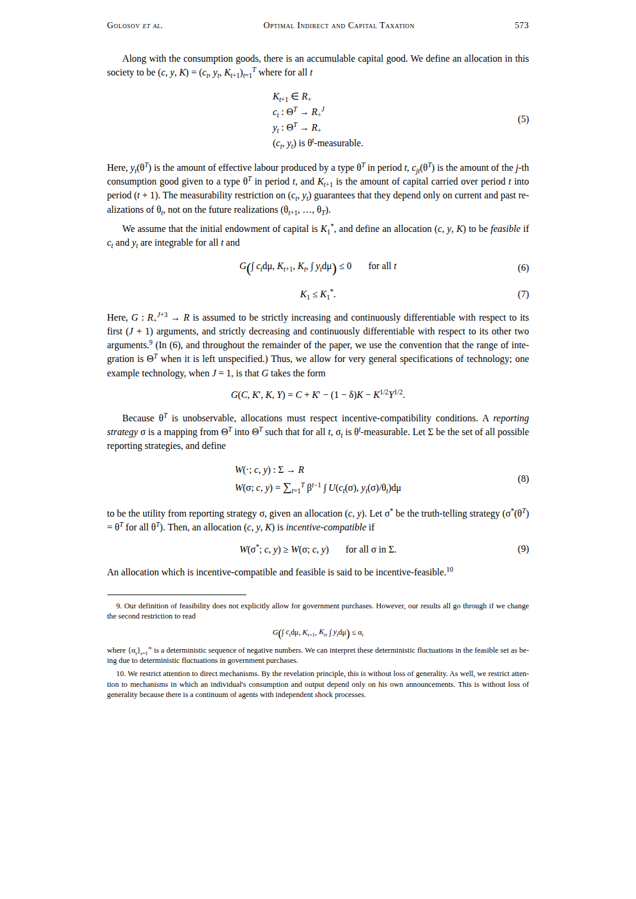Golosov et al. Optimal Indirect and Capital Taxation 573
Along with the consumption goods, there is an accumulable capital good. We define an allocation in this society to be (c, y, K) = (ct, yt, Kt+1)t=1T where for all t
Kt+1 ∈ R+
ct : ΘT → R+J
yt : ΘT → R+
(ct, yt) is θt-measurable.
(5)
Here, yt(θT) is the amount of effective labour produced by a type θT in period t, cjt(θT) is the amount of the j-th consumption good given to a type θT in period t, and Kt+1 is the amount of capital carried over period t into period (t + 1). The measurability restriction on (ct, yt) guarantees that they depend only on current and past realizations of θt, not on the future realizations (θt+1, …, θT).
We assume that the initial endowment of capital is K1*, and define an allocation (c, y, K) to be feasible if ct and yt are integrable for all t and
G(∫ ctdμ, Kt+1, Kt, ∫ ytdμ) ≤ 0 for all t (6)
K1 ≤ K1*. (7)
Here, G : R+J+3 → R is assumed to be strictly increasing and continuously differentiable with respect to its first (J + 1) arguments, and strictly decreasing and continuously differentiable with respect to its other two arguments.9 (In (6), and throughout the remainder of the paper, we use the convention that the range of integration is ΘT when it is left unspecified.) Thus, we allow for very general specifications of technology; one example technology, when J = 1, is that G takes the form
G(C, K′, K, Y) = C + K′ − (1 − δ)K − K1/2Y1/2.
Because θT is unobservable, allocations must respect incentive-compatibility conditions. A reporting strategy σ is a mapping from ΘT into ΘT such that for all t, σt is θt-measurable. Let Σ be the set of all possible reporting strategies, and define
W(·; c, y) : Σ → R
W(σ; c, y) = ∑t=1T βt−1 ∫ U(ct(σ), yt(σ)/θt)dμ
(8)
to be the utility from reporting strategy σ, given an allocation (c, y). Let σ* be the truth-telling strategy (σ*(θT) = θT for all θT). Then, an allocation (c, y, K) is incentive-compatible if
W(σ*; c, y) ≥ W(σ; c, y) for all σ in Σ. (9)
An allocation which is incentive-compatible and feasible is said to be incentive-feasible.10
9. Our definition of feasibility does not explicitly allow for government purchases. However, our results all go through if we change the second restriction to read
G(∫ ctdμ, Kt+1, Kt, ∫ ytdμ) ≤ αt
where {αt}t=1∞ is a deterministic sequence of negative numbers. We can interpret these deterministic fluctuations in the feasible set as being due to deterministic fluctuations in government purchases.
10. We restrict attention to direct mechanisms. By the revelation principle, this is without loss of generality. As well, we restrict attention to mechanisms in which an individual's consumption and output depend only on his own announcements. This is without loss of generality because there is a continuum of agents with independent shock processes.